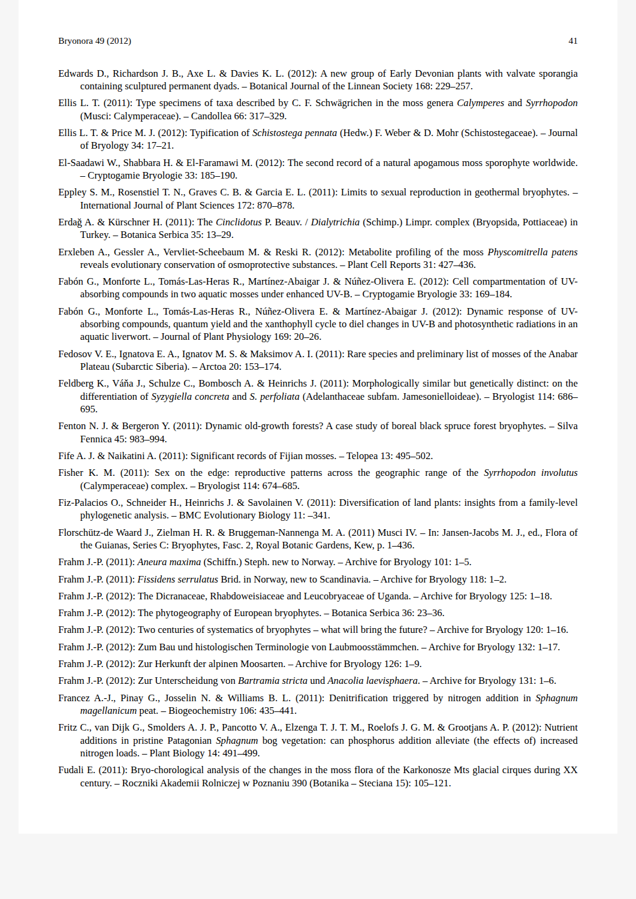Bryonora 49 (2012) 41
Edwards D., Richardson J. B., Axe L. & Davies K. L. (2012): A new group of Early Devonian plants with valvate sporangia containing sculptured permanent dyads. – Botanical Journal of the Linnean Society 168: 229–257.
Ellis L. T. (2011): Type specimens of taxa described by C. F. Schwägrichen in the moss genera Calymperes and Syrrhopodon (Musci: Calymperaceae). – Candollea 66: 317–329.
Ellis L. T. & Price M. J. (2012): Typification of Schistostega pennata (Hedw.) F. Weber & D. Mohr (Schistostegaceae). – Journal of Bryology 34: 17–21.
El-Saadawi W., Shabbara H. & El-Faramawi M. (2012): The second record of a natural apogamous moss sporophyte worldwide. – Cryptogamie Bryologie 33: 185–190.
Eppley S. M., Rosenstiel T. N., Graves C. B. & Garcia E. L. (2011): Limits to sexual reproduction in geothermal bryophytes. – International Journal of Plant Sciences 172: 870–878.
Erdağ A. & Kürschner H. (2011): The Cinclidotus P. Beauv. / Dialytrichia (Schimp.) Limpr. complex (Bryopsida, Pottiaceae) in Turkey. – Botanica Serbica 35: 13–29.
Erxleben A., Gessler A., Vervliet-Scheebaum M. & Reski R. (2012): Metabolite profiling of the moss Physcomitrella patens reveals evolutionary conservation of osmoprotective substances. – Plant Cell Reports 31: 427–436.
Fabón G., Monforte L., Tomás-Las-Heras R., Martínez-Abaigar J. & Núñez-Olivera E. (2012): Cell compartmentation of UV-absorbing compounds in two aquatic mosses under enhanced UV-B. – Cryptogamie Bryologie 33: 169–184.
Fabón G., Monforte L., Tomás-Las-Heras R., Núñez-Olivera E. & Martínez-Abaigar J. (2012): Dynamic response of UV-absorbing compounds, quantum yield and the xanthophyll cycle to diel changes in UV-B and photosynthetic radiations in an aquatic liverwort. – Journal of Plant Physiology 169: 20–26.
Fedosov V. E., Ignatova E. A., Ignatov M. S. & Maksimov A. I. (2011): Rare species and preliminary list of mosses of the Anabar Plateau (Subarctic Siberia). – Arctoa 20: 153–174.
Feldberg K., Váňa J., Schulze C., Bombosch A. & Heinrichs J. (2011): Morphologically similar but genetically distinct: on the differentiation of Syzygiella concreta and S. perfoliata (Adelanthaceae subfam. Jamesonielloideae). – Bryologist 114: 686–695.
Fenton N. J. & Bergeron Y. (2011): Dynamic old-growth forests? A case study of boreal black spruce forest bryophytes. – Silva Fennica 45: 983–994.
Fife A. J. & Naikatini A. (2011): Significant records of Fijian mosses. – Telopea 13: 495–502.
Fisher K. M. (2011): Sex on the edge: reproductive patterns across the geographic range of the Syrrhopodon involutus (Calymperaceae) complex. – Bryologist 114: 674–685.
Fiz-Palacios O., Schneider H., Heinrichs J. & Savolainen V. (2011): Diversification of land plants: insights from a family-level phylogenetic analysis. – BMC Evolutionary Biology 11: –341.
Florschütz-de Waard J., Zielman H. R. & Bruggeman-Nannenga M. A. (2011) Musci IV. – In: Jansen-Jacobs M. J., ed., Flora of the Guianas, Series C: Bryophytes, Fasc. 2, Royal Botanic Gardens, Kew, p. 1–436.
Frahm J.-P. (2011): Aneura maxima (Schiffn.) Steph. new to Norway. – Archive for Bryology 101: 1–5.
Frahm J.-P. (2011): Fissidens serrulatus Brid. in Norway, new to Scandinavia. – Archive for Bryology 118: 1–2.
Frahm J.-P. (2012): The Dicranaceae, Rhabdoweisiaceae and Leucobryaceae of Uganda. – Archive for Bryology 125: 1–18.
Frahm J.-P. (2012): The phytogeography of European bryophytes. – Botanica Serbica 36: 23–36.
Frahm J.-P. (2012): Two centuries of systematics of bryophytes – what will bring the future? – Archive for Bryology 120: 1–16.
Frahm J.-P. (2012): Zum Bau und histologischen Terminologie von Laubmoosstämmchen. – Archive for Bryology 132: 1–17.
Frahm J.-P. (2012): Zur Herkunft der alpinen Moosarten. – Archive for Bryology 126: 1–9.
Frahm J.-P. (2012): Zur Unterscheidung von Bartramia stricta und Anacolia laevisphaera. – Archive for Bryology 131: 1–6.
Francez A.-J., Pinay G., Josselin N. & Williams B. L. (2011): Denitrification triggered by nitrogen addition in Sphagnum magellanicum peat. – Biogeochemistry 106: 435–441.
Fritz C., van Dijk G., Smolders A. J. P., Pancotto V. A., Elzenga T. J. T. M., Roelofs J. G. M. & Grootjans A. P. (2012): Nutrient additions in pristine Patagonian Sphagnum bog vegetation: can phosphorus addition alleviate (the effects of) increased nitrogen loads. – Plant Biology 14: 491–499.
Fudali E. (2011): Bryo-chorological analysis of the changes in the moss flora of the Karkonosze Mts glacial cirques during XX century. – Roczniki Akademii Rolniczej w Poznaniu 390 (Botanika – Steciana 15): 105–121.